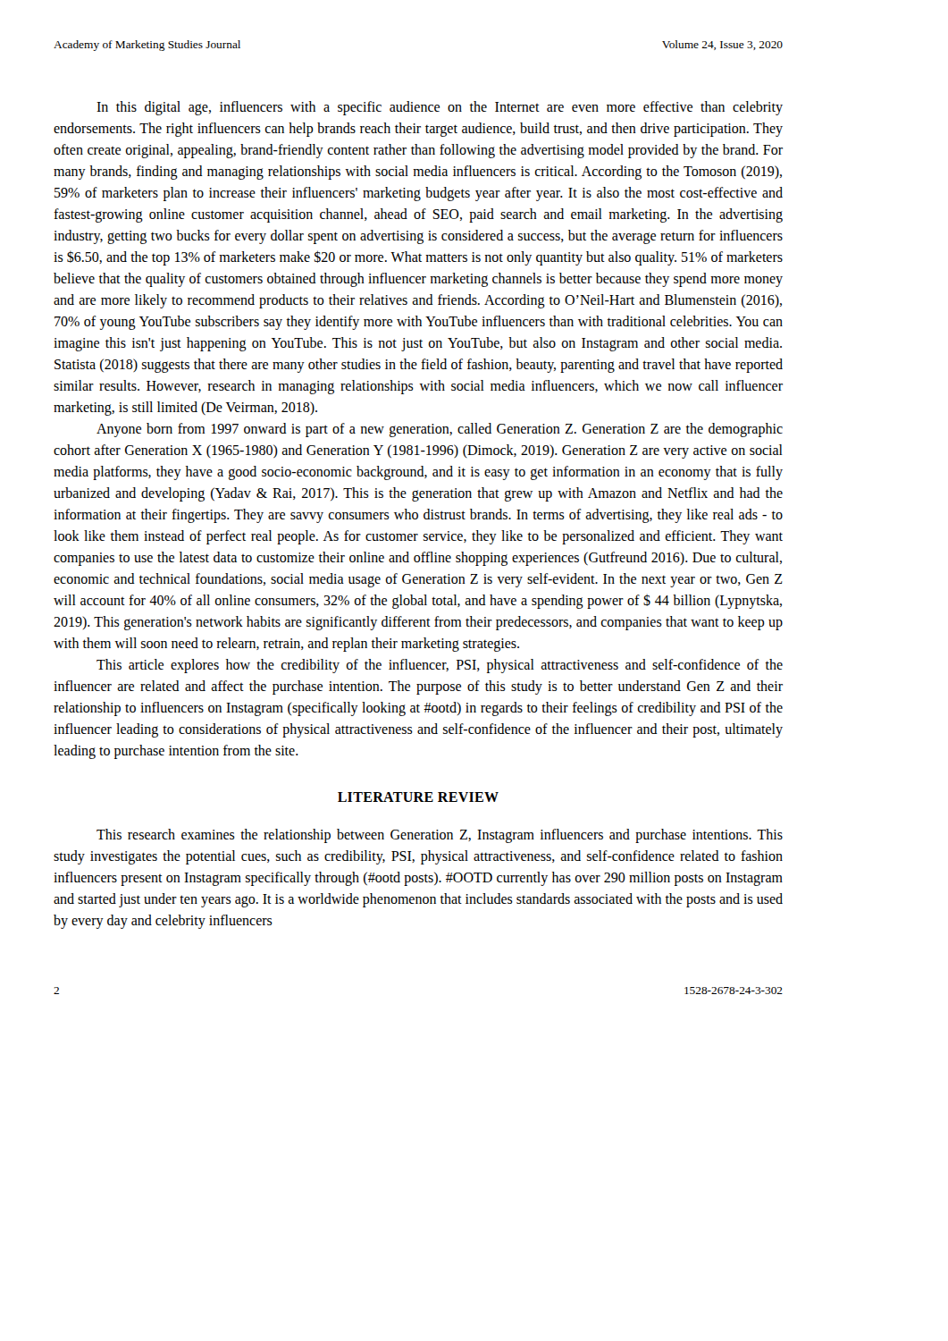Academy of Marketing Studies Journal
Volume 24, Issue 3, 2020
In this digital age, influencers with a specific audience on the Internet are even more effective than celebrity endorsements. The right influencers can help brands reach their target audience, build trust, and then drive participation. They often create original, appealing, brand-friendly content rather than following the advertising model provided by the brand. For many brands, finding and managing relationships with social media influencers is critical. According to the Tomoson (2019), 59% of marketers plan to increase their influencers' marketing budgets year after year. It is also the most cost-effective and fastest-growing online customer acquisition channel, ahead of SEO, paid search and email marketing. In the advertising industry, getting two bucks for every dollar spent on advertising is considered a success, but the average return for influencers is $6.50, and the top 13% of marketers make $20 or more. What matters is not only quantity but also quality. 51% of marketers believe that the quality of customers obtained through influencer marketing channels is better because they spend more money and are more likely to recommend products to their relatives and friends. According to O’Neil-Hart and Blumenstein (2016), 70% of young YouTube subscribers say they identify more with YouTube influencers than with traditional celebrities. You can imagine this isn't just happening on YouTube. This is not just on YouTube, but also on Instagram and other social media. Statista (2018) suggests that there are many other studies in the field of fashion, beauty, parenting and travel that have reported similar results. However, research in managing relationships with social media influencers, which we now call influencer marketing, is still limited (De Veirman, 2018).
Anyone born from 1997 onward is part of a new generation, called Generation Z. Generation Z are the demographic cohort after Generation X (1965-1980) and Generation Y (1981-1996) (Dimock, 2019). Generation Z are very active on social media platforms, they have a good socio-economic background, and it is easy to get information in an economy that is fully urbanized and developing (Yadav & Rai, 2017). This is the generation that grew up with Amazon and Netflix and had the information at their fingertips. They are savvy consumers who distrust brands. In terms of advertising, they like real ads - to look like them instead of perfect real people. As for customer service, they like to be personalized and efficient. They want companies to use the latest data to customize their online and offline shopping experiences (Gutfreund 2016). Due to cultural, economic and technical foundations, social media usage of Generation Z is very self-evident. In the next year or two, Gen Z will account for 40% of all online consumers, 32% of the global total, and have a spending power of $ 44 billion (Lypnytska, 2019). This generation's network habits are significantly different from their predecessors, and companies that want to keep up with them will soon need to relearn, retrain, and replan their marketing strategies.
This article explores how the credibility of the influencer, PSI, physical attractiveness and self-confidence of the influencer are related and affect the purchase intention. The purpose of this study is to better understand Gen Z and their relationship to influencers on Instagram (specifically looking at #ootd) in regards to their feelings of credibility and PSI of the influencer leading to considerations of physical attractiveness and self-confidence of the influencer and their post, ultimately leading to purchase intention from the site.
LITERATURE REVIEW
This research examines the relationship between Generation Z, Instagram influencers and purchase intentions. This study investigates the potential cues, such as credibility, PSI, physical attractiveness, and self-confidence related to fashion influencers present on Instagram specifically through (#ootd posts). #OOTD currently has over 290 million posts on Instagram and started just under ten years ago. It is a worldwide phenomenon that includes standards associated with the posts and is used by every day and celebrity influencers
2
1528-2678-24-3-302